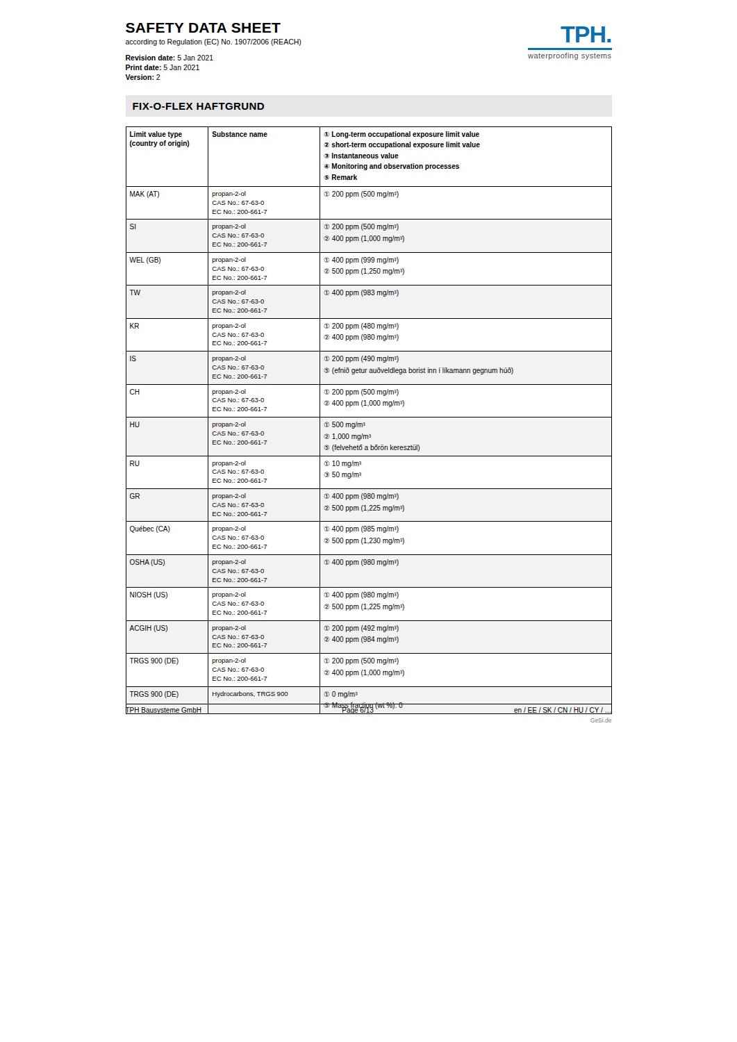SAFETY DATA SHEET
according to Regulation (EC) No. 1907/2006 (REACH)
Revision date: 5 Jan 2021
Print date: 5 Jan 2021
Version: 2
TPH.
waterproofing systems
FIX-O-FLEX HAFTGRUND
| Limit value type (country of origin) | Substance name | ① Long-term occupational exposure limit value ② short-term occupational exposure limit value ③ Instantaneous value ④ Monitoring and observation processes ⑤ Remark |
| --- | --- | --- |
| MAK (AT) | propan-2-ol CAS No.: 67-63-0 EC No.: 200-661-7 | ① 200 ppm (500 mg/m³) |
| SI | propan-2-ol CAS No.: 67-63-0 EC No.: 200-661-7 | ① 200 ppm (500 mg/m³) ② 400 ppm (1,000 mg/m³) |
| WEL (GB) | propan-2-ol CAS No.: 67-63-0 EC No.: 200-661-7 | ① 400 ppm (999 mg/m³) ② 500 ppm (1,250 mg/m³) |
| TW | propan-2-ol CAS No.: 67-63-0 EC No.: 200-661-7 | ① 400 ppm (983 mg/m³) |
| KR | propan-2-ol CAS No.: 67-63-0 EC No.: 200-661-7 | ① 200 ppm (480 mg/m³) ② 400 ppm (980 mg/m³) |
| IS | propan-2-ol CAS No.: 67-63-0 EC No.: 200-661-7 | ① 200 ppm (490 mg/m³) ⑤ (efnið getur auðveldlega borist inn í líkamann gegnum húð) |
| CH | propan-2-ol CAS No.: 67-63-0 EC No.: 200-661-7 | ① 200 ppm (500 mg/m³) ② 400 ppm (1,000 mg/m³) |
| HU | propan-2-ol CAS No.: 67-63-0 EC No.: 200-661-7 | ① 500 mg/m³ ② 1,000 mg/m³ ⑤ (felvehető a bőrön keresztül) |
| RU | propan-2-ol CAS No.: 67-63-0 EC No.: 200-661-7 | ① 10 mg/m³ ③ 50 mg/m³ |
| GR | propan-2-ol CAS No.: 67-63-0 EC No.: 200-661-7 | ① 400 ppm (980 mg/m³) ② 500 ppm (1,225 mg/m³) |
| Québec (CA) | propan-2-ol CAS No.: 67-63-0 EC No.: 200-661-7 | ① 400 ppm (985 mg/m³) ② 500 ppm (1,230 mg/m³) |
| OSHA (US) | propan-2-ol CAS No.: 67-63-0 EC No.: 200-661-7 | ① 400 ppm (980 mg/m³) |
| NIOSH (US) | propan-2-ol CAS No.: 67-63-0 EC No.: 200-661-7 | ① 400 ppm (980 mg/m³) ② 500 ppm (1,225 mg/m³) |
| ACGIH (US) | propan-2-ol CAS No.: 67-63-0 EC No.: 200-661-7 | ① 200 ppm (492 mg/m³) ② 400 ppm (984 mg/m³) |
| TRGS 900 (DE) | propan-2-ol CAS No.: 67-63-0 EC No.: 200-661-7 | ① 200 ppm (500 mg/m³) ② 400 ppm (1,000 mg/m³) |
| TRGS 900 (DE) | Hydrocarbons, TRGS 900 | ① 0 mg/m³ ⑤ Mass fraction (wt %): 0 |
TPH Bausysteme GmbH Page 6/13 en / EE / SK / CN / HU / CY / …
GeSi.de